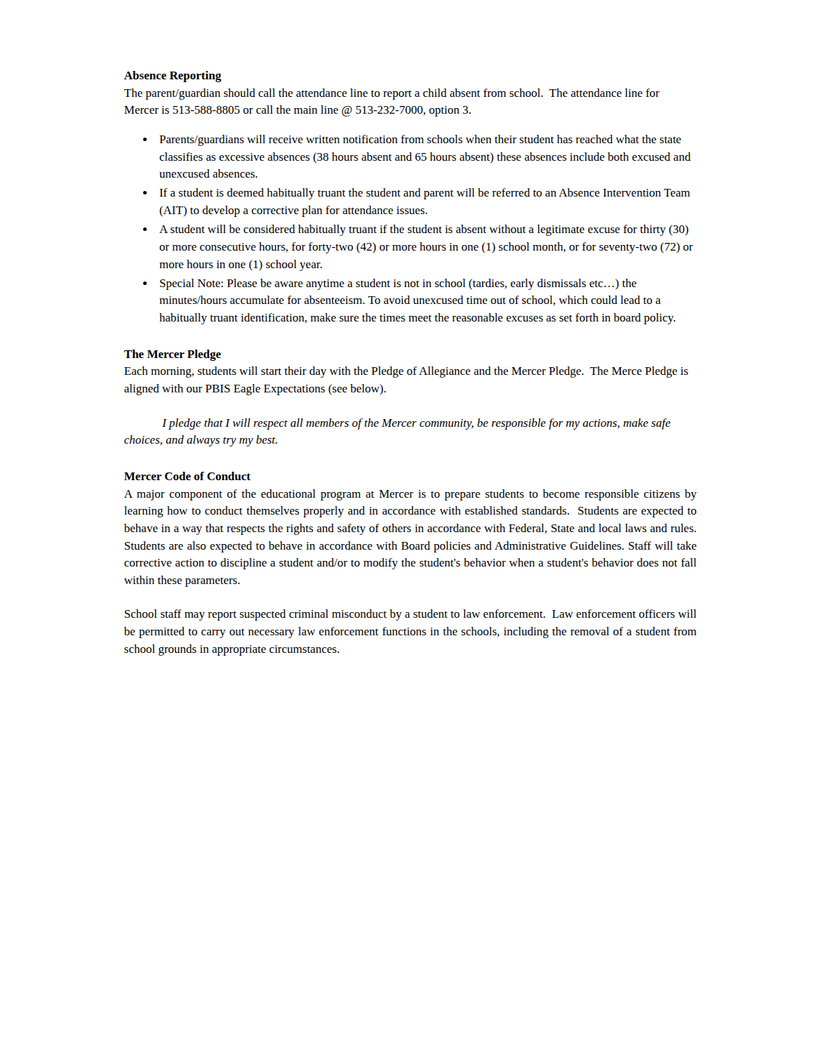Absence Reporting
The parent/guardian should call the attendance line to report a child absent from school. The attendance line for Mercer is 513-588-8805 or call the main line @ 513-232-7000, option 3.
Parents/guardians will receive written notification from schools when their student has reached what the state classifies as excessive absences (38 hours absent and 65 hours absent) these absences include both excused and unexcused absences.
If a student is deemed habitually truant the student and parent will be referred to an Absence Intervention Team (AIT) to develop a corrective plan for attendance issues.
A student will be considered habitually truant if the student is absent without a legitimate excuse for thirty (30) or more consecutive hours, for forty-two (42) or more hours in one (1) school month, or for seventy-two (72) or more hours in one (1) school year.
Special Note: Please be aware anytime a student is not in school (tardies, early dismissals etc…) the minutes/hours accumulate for absenteeism. To avoid unexcused time out of school, which could lead to a habitually truant identification, make sure the times meet the reasonable excuses as set forth in board policy.
The Mercer Pledge
Each morning, students will start their day with the Pledge of Allegiance and the Mercer Pledge. The Merce Pledge is aligned with our PBIS Eagle Expectations (see below).
I pledge that I will respect all members of the Mercer community, be responsible for my actions, make safe choices, and always try my best.
Mercer Code of Conduct
A major component of the educational program at Mercer is to prepare students to become responsible citizens by learning how to conduct themselves properly and in accordance with established standards. Students are expected to behave in a way that respects the rights and safety of others in accordance with Federal, State and local laws and rules. Students are also expected to behave in accordance with Board policies and Administrative Guidelines. Staff will take corrective action to discipline a student and/or to modify the student's behavior when a student's behavior does not fall within these parameters.
School staff may report suspected criminal misconduct by a student to law enforcement. Law enforcement officers will be permitted to carry out necessary law enforcement functions in the schools, including the removal of a student from school grounds in appropriate circumstances.